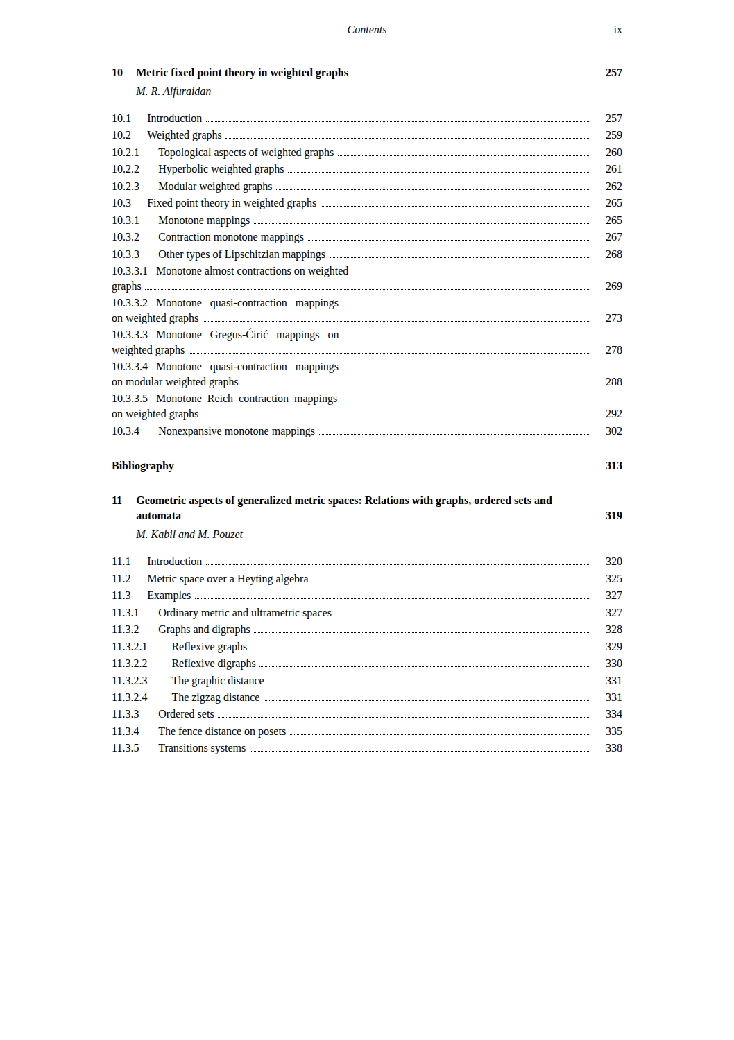Contents ix
10 Metric fixed point theory in weighted graphs 257
M. R. Alfuraidan
10.1 Introduction 257
10.2 Weighted graphs 259
10.2.1 Topological aspects of weighted graphs 260
10.2.2 Hyperbolic weighted graphs 261
10.2.3 Modular weighted graphs 262
10.3 Fixed point theory in weighted graphs 265
10.3.1 Monotone mappings 265
10.3.2 Contraction monotone mappings 267
10.3.3 Other types of Lipschitzian mappings 268
10.3.3.1 Monotone almost contractions on weighted
graphs 269
10.3.3.2 Monotone quasi-contraction mappings
on weighted graphs 273
10.3.3.3 Monotone Gregus-Ćirić mappings on
weighted graphs 278
10.3.3.4 Monotone quasi-contraction mappings
on modular weighted graphs 288
10.3.3.5 Monotone Reich contraction mappings
on weighted graphs 292
10.3.4 Nonexpansive monotone mappings 302
Bibliography 313
11 Geometric aspects of generalized metric spaces: Relations with graphs, ordered sets and automata 319
M. Kabil and M. Pouzet
11.1 Introduction 320
11.2 Metric space over a Heyting algebra 325
11.3 Examples 327
11.3.1 Ordinary metric and ultrametric spaces 327
11.3.2 Graphs and digraphs 328
11.3.2.1 Reflexive graphs 329
11.3.2.2 Reflexive digraphs 330
11.3.2.3 The graphic distance 331
11.3.2.4 The zigzag distance 331
11.3.3 Ordered sets 334
11.3.4 The fence distance on posets 335
11.3.5 Transitions systems 338